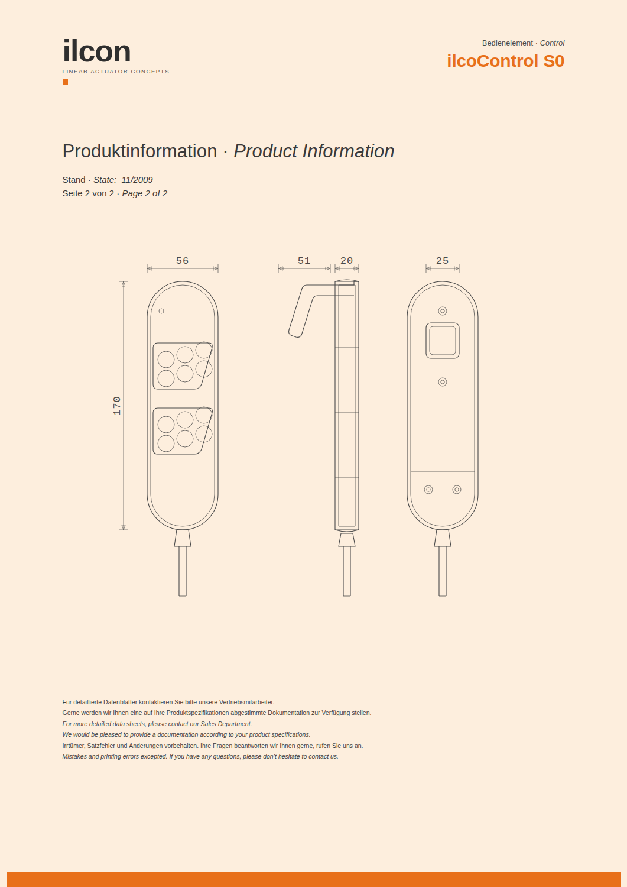ilcon Linear Actuator Concepts
Bedienelement · Control
ilcoControl S0
Produktinformation · Product Information
Stand · State: 11/2009
Seite 2 von 2 · Page 2 of 2
Maßzeichnung ilcoControl S0 56 170 51 20 25
Für detaillierte Datenblätter kontaktieren Sie bitte unsere Vertriebsmitarbeiter.
Gerne werden wir Ihnen eine auf Ihre Produktspezifikationen abgestimmte Dokumentation zur Verfügung stellen.
For more detailed data sheets, please contact our Sales Department.
We would be pleased to provide a documentation according to your product specifications.
Irrtümer, Satzfehler und Änderungen vorbehalten. Ihre Fragen beantworten wir Ihnen gerne, rufen Sie uns an.
Mistakes and printing errors excepted. If you have any questions, please don’t hesitate to contact us.